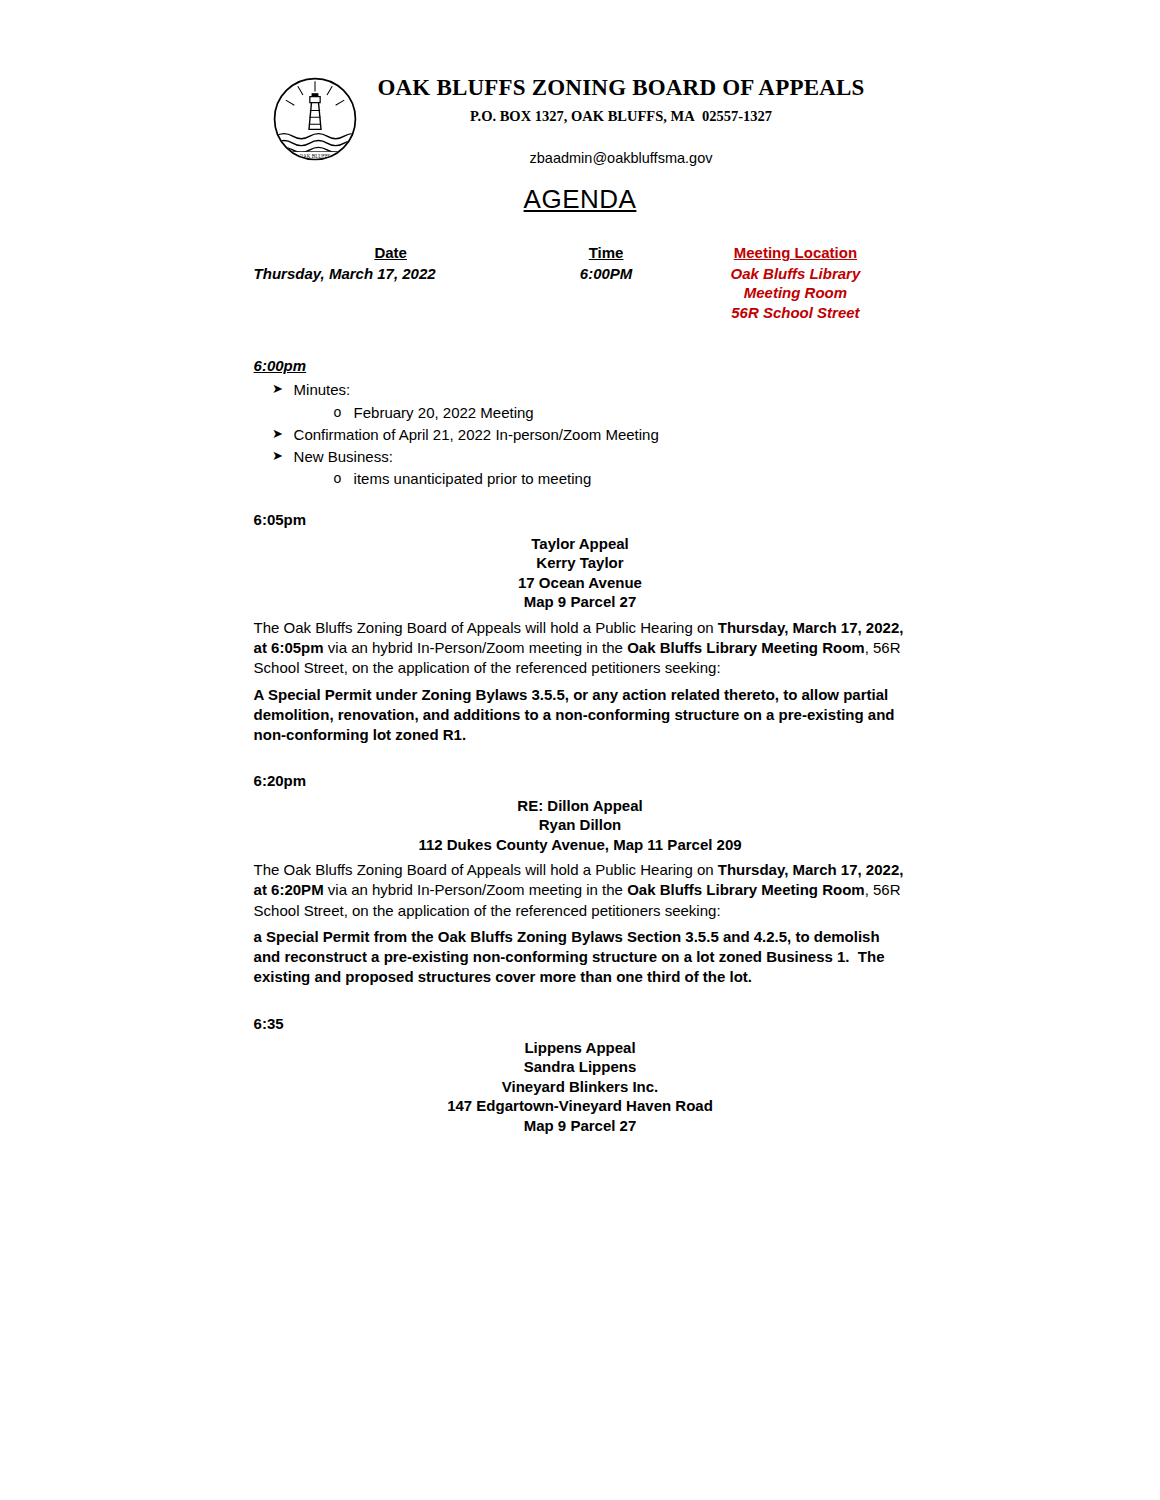OAK BLUFFS
OAK BLUFFS ZONING BOARD OF APPEALS
P.O. BOX 1327, OAK BLUFFS, MA 02557-1327
zbaadmin@oakbluffsma.gov
AGENDA
| Date | Time | Meeting Location |
| --- | --- | --- |
| Thursday, March 17, 2022 | 6:00PM | Oak Bluffs Library Meeting Room 56R School Street |
6:00pm
Minutes:
February 20, 2022 Meeting
Confirmation of April 21, 2022 In-person/Zoom Meeting
New Business:
items unanticipated prior to meeting
6:05pm
Taylor Appeal
Kerry Taylor
17 Ocean Avenue
Map 9 Parcel 27
The Oak Bluffs Zoning Board of Appeals will hold a Public Hearing on Thursday, March 17, 2022, at 6:05pm via an hybrid In-Person/Zoom meeting in the Oak Bluffs Library Meeting Room, 56R School Street, on the application of the referenced petitioners seeking:
A Special Permit under Zoning Bylaws 3.5.5, or any action related thereto, to allow partial demolition, renovation, and additions to a non-conforming structure on a pre-existing and non-conforming lot zoned R1.
6:20pm
RE: Dillon Appeal
Ryan Dillon
112 Dukes County Avenue, Map 11 Parcel 209
The Oak Bluffs Zoning Board of Appeals will hold a Public Hearing on Thursday, March 17, 2022, at 6:20PM via an hybrid In-Person/Zoom meeting in the Oak Bluffs Library Meeting Room, 56R School Street, on the application of the referenced petitioners seeking:
a Special Permit from the Oak Bluffs Zoning Bylaws Section 3.5.5 and 4.2.5, to demolish and reconstruct a pre-existing non-conforming structure on a lot zoned Business 1. The existing and proposed structures cover more than one third of the lot.
6:35
Lippens Appeal
Sandra Lippens
Vineyard Blinkers Inc.
147 Edgartown-Vineyard Haven Road
Map 9 Parcel 27